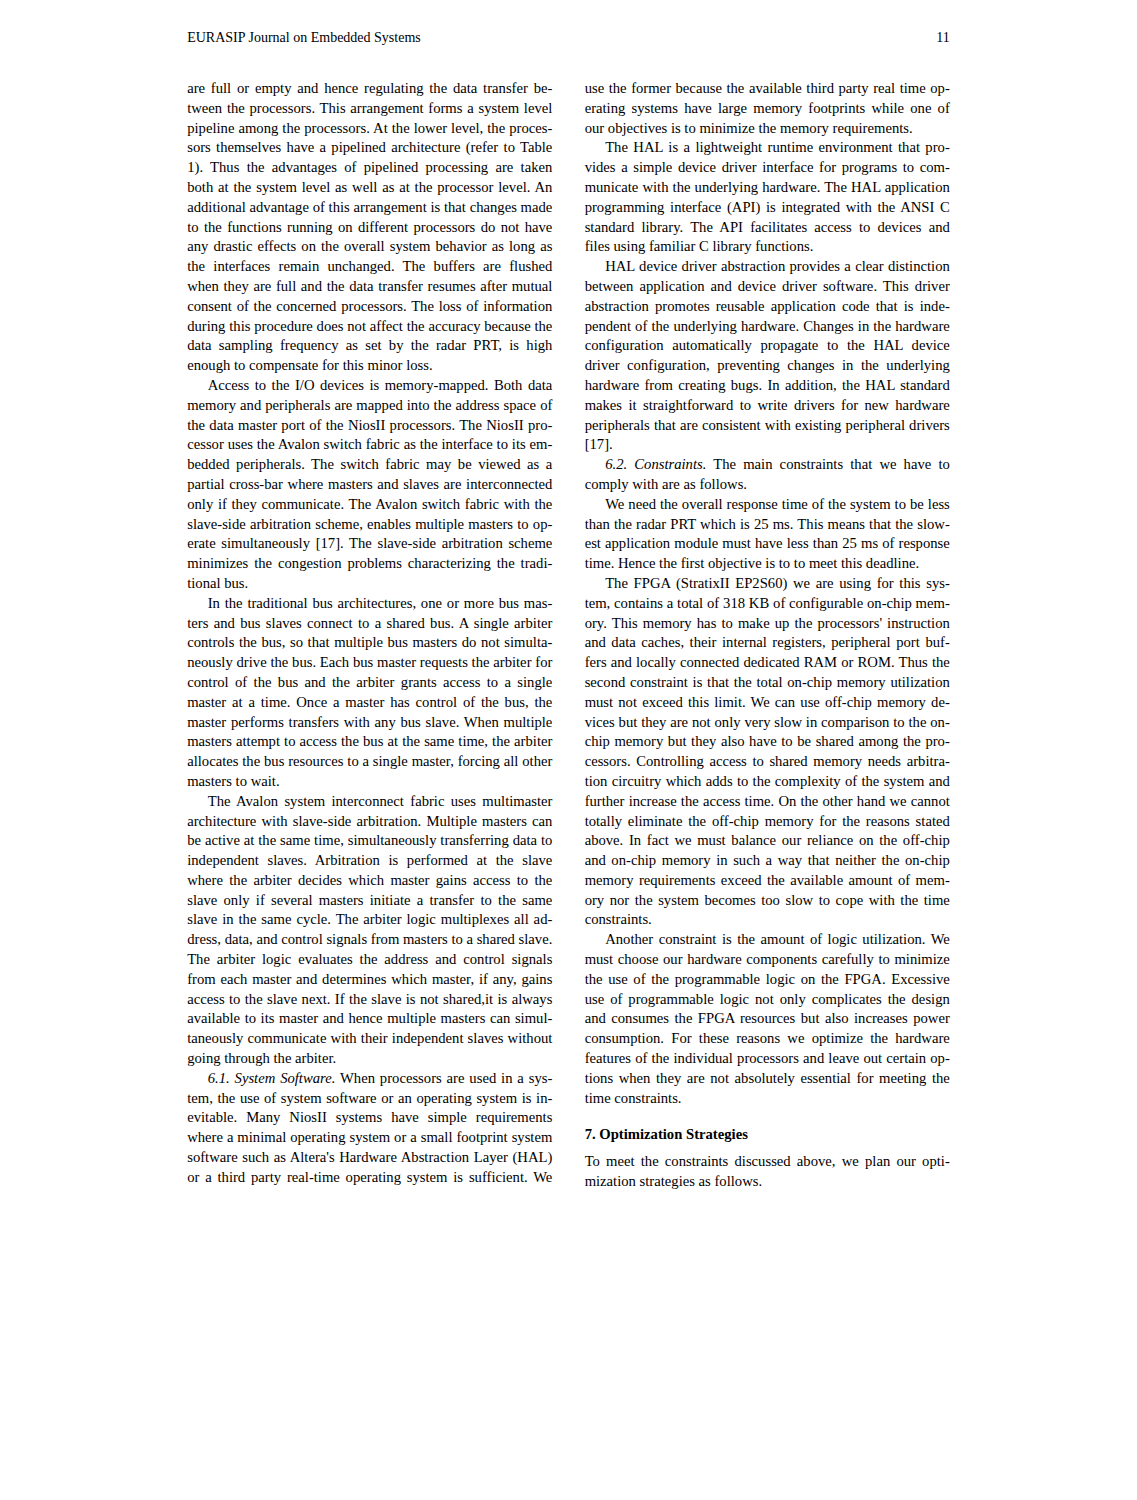EURASIP Journal on Embedded Systems 11
are full or empty and hence regulating the data transfer between the processors. This arrangement forms a system level pipeline among the processors. At the lower level, the processors themselves have a pipelined architecture (refer to Table 1). Thus the advantages of pipelined processing are taken both at the system level as well as at the processor level. An additional advantage of this arrangement is that changes made to the functions running on different processors do not have any drastic effects on the overall system behavior as long as the interfaces remain unchanged. The buffers are flushed when they are full and the data transfer resumes after mutual consent of the concerned processors. The loss of information during this procedure does not affect the accuracy because the data sampling frequency as set by the radar PRT, is high enough to compensate for this minor loss.
Access to the I/O devices is memory-mapped. Both data memory and peripherals are mapped into the address space of the data master port of the NiosII processors. The NiosII processor uses the Avalon switch fabric as the interface to its embedded peripherals. The switch fabric may be viewed as a partial cross-bar where masters and slaves are interconnected only if they communicate. The Avalon switch fabric with the slave-side arbitration scheme, enables multiple masters to operate simultaneously [17]. The slave-side arbitration scheme minimizes the congestion problems characterizing the traditional bus.
In the traditional bus architectures, one or more bus masters and bus slaves connect to a shared bus. A single arbiter controls the bus, so that multiple bus masters do not simultaneously drive the bus. Each bus master requests the arbiter for control of the bus and the arbiter grants access to a single master at a time. Once a master has control of the bus, the master performs transfers with any bus slave. When multiple masters attempt to access the bus at the same time, the arbiter allocates the bus resources to a single master, forcing all other masters to wait.
The Avalon system interconnect fabric uses multimaster architecture with slave-side arbitration. Multiple masters can be active at the same time, simultaneously transferring data to independent slaves. Arbitration is performed at the slave where the arbiter decides which master gains access to the slave only if several masters initiate a transfer to the same slave in the same cycle. The arbiter logic multiplexes all address, data, and control signals from masters to a shared slave. The arbiter logic evaluates the address and control signals from each master and determines which master, if any, gains access to the slave next. If the slave is not shared,it is always available to its master and hence multiple masters can simultaneously communicate with their independent slaves without going through the arbiter.
6.1. System Software. When processors are used in a system, the use of system software or an operating system is inevitable. Many NiosII systems have simple requirements where a minimal operating system or a small footprint system software such as Altera's Hardware Abstraction Layer (HAL) or a third party real-time operating system is sufficient. We use the former because the available third party real time operating systems have large memory footprints while one of our objectives is to minimize the memory requirements.
The HAL is a lightweight runtime environment that provides a simple device driver interface for programs to communicate with the underlying hardware. The HAL application programming interface (API) is integrated with the ANSI C standard library. The API facilitates access to devices and files using familiar C library functions.
HAL device driver abstraction provides a clear distinction between application and device driver software. This driver abstraction promotes reusable application code that is independent of the underlying hardware. Changes in the hardware configuration automatically propagate to the HAL device driver configuration, preventing changes in the underlying hardware from creating bugs. In addition, the HAL standard makes it straightforward to write drivers for new hardware peripherals that are consistent with existing peripheral drivers [17].
6.2. Constraints. The main constraints that we have to comply with are as follows.
We need the overall response time of the system to be less than the radar PRT which is 25 ms. This means that the slowest application module must have less than 25 ms of response time. Hence the first objective is to to meet this deadline.
The FPGA (StratixII EP2S60) we are using for this system, contains a total of 318 KB of configurable on-chip memory. This memory has to make up the processors' instruction and data caches, their internal registers, peripheral port buffers and locally connected dedicated RAM or ROM. Thus the second constraint is that the total on-chip memory utilization must not exceed this limit. We can use off-chip memory devices but they are not only very slow in comparison to the on-chip memory but they also have to be shared among the processors. Controlling access to shared memory needs arbitration circuitry which adds to the complexity of the system and further increase the access time. On the other hand we cannot totally eliminate the off-chip memory for the reasons stated above. In fact we must balance our reliance on the off-chip and on-chip memory in such a way that neither the on-chip memory requirements exceed the available amount of memory nor the system becomes too slow to cope with the time constraints.
Another constraint is the amount of logic utilization. We must choose our hardware components carefully to minimize the use of the programmable logic on the FPGA. Excessive use of programmable logic not only complicates the design and consumes the FPGA resources but also increases power consumption. For these reasons we optimize the hardware features of the individual processors and leave out certain options when they are not absolutely essential for meeting the time constraints.
7. Optimization Strategies
To meet the constraints discussed above, we plan our optimization strategies as follows.